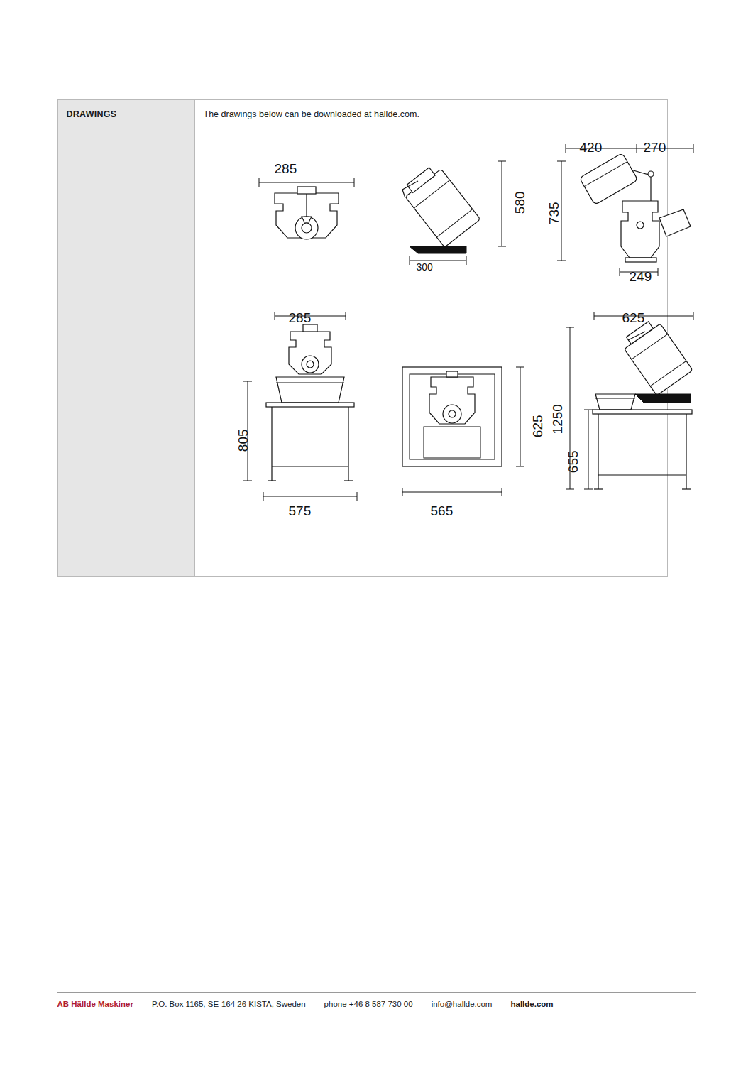| DRAWINGS | The drawings below can be downloaded at hallde.com. 285 580 300 420 270 735 249 285 805 575 625 565 625 1250 655 |
AB Hällde Maskiner P.O. Box 1165, SE-164 26 KISTA, Sweden phone +46 8 587 730 00 info@hallde.com hallde.com